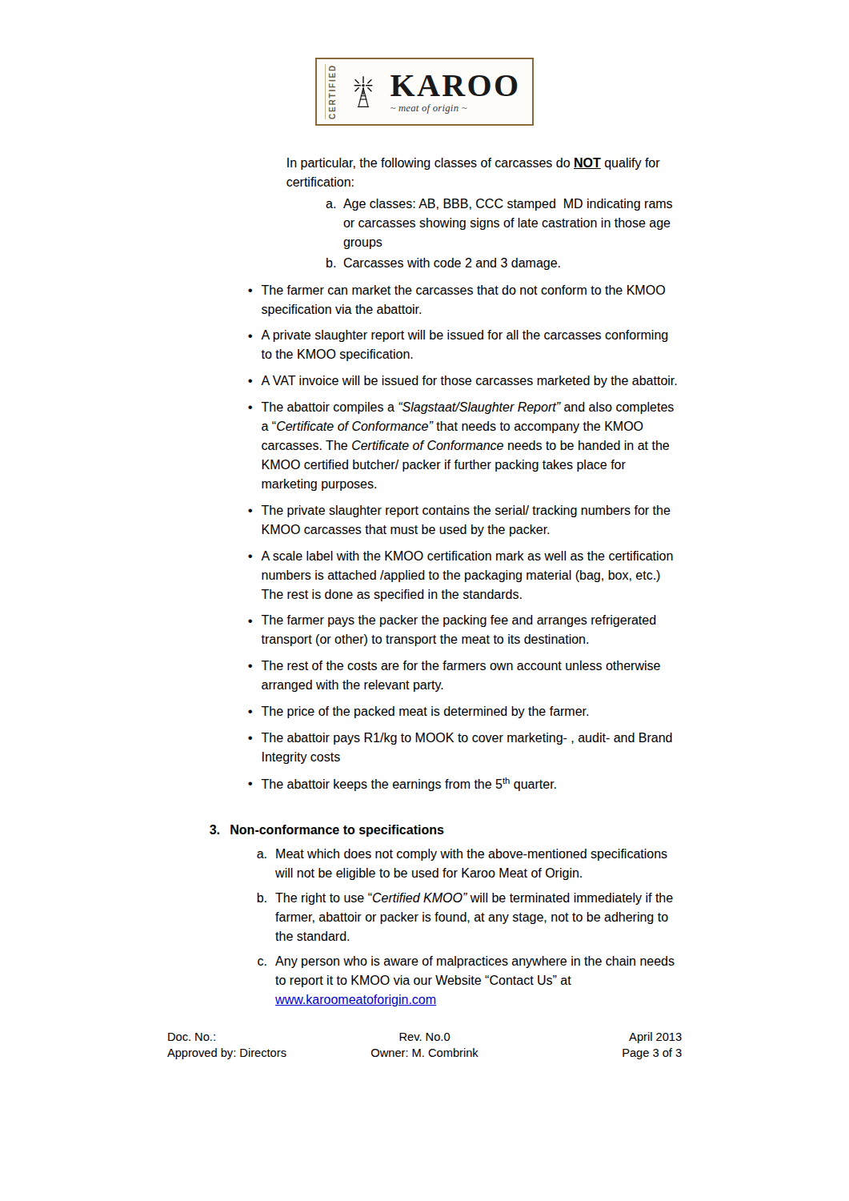CERTIFIED
KAROO
~ meat of origin ~
In particular, the following classes of carcasses do NOT qualify for certification:
Age classes: AB, BBB, CCC stamped MD indicating rams or carcasses showing signs of late castration in those age groups
Carcasses with code 2 and 3 damage.
The farmer can market the carcasses that do not conform to the KMOO specification via the abattoir.
A private slaughter report will be issued for all the carcasses conforming to the KMOO specification.
A VAT invoice will be issued for those carcasses marketed by the abattoir.
The abattoir compiles a “Slagstaat/Slaughter Report” and also completes a “Certificate of Conformance” that needs to accompany the KMOO carcasses. The Certificate of Conformance needs to be handed in at the KMOO certified butcher/ packer if further packing takes place for marketing purposes.
The private slaughter report contains the serial/ tracking numbers for the KMOO carcasses that must be used by the packer.
A scale label with the KMOO certification mark as well as the certification numbers is attached /applied to the packaging material (bag, box, etc.) The rest is done as specified in the standards.
The farmer pays the packer the packing fee and arranges refrigerated transport (or other) to transport the meat to its destination.
The rest of the costs are for the farmers own account unless otherwise arranged with the relevant party.
The price of the packed meat is determined by the farmer.
The abattoir pays R1/kg to MOOK to cover marketing- , audit- and Brand Integrity costs
The abattoir keeps the earnings from the 5th quarter.
3.
Non-conformance to specifications
Meat which does not comply with the above-mentioned specifications will not be eligible to be used for Karoo Meat of Origin.
The right to use “Certified KMOO” will be terminated immediately if the farmer, abattoir or packer is found, at any stage, not to be adhering to the standard.
Any person who is aware of malpractices anywhere in the chain needs to report it to KMOO via our Website “Contact Us” at www.karoomeatoforigin.com
Doc. No.:
Approved by: Directors
Rev. No.0
Owner: M. Combrink
April 2013
Page 3 of 3